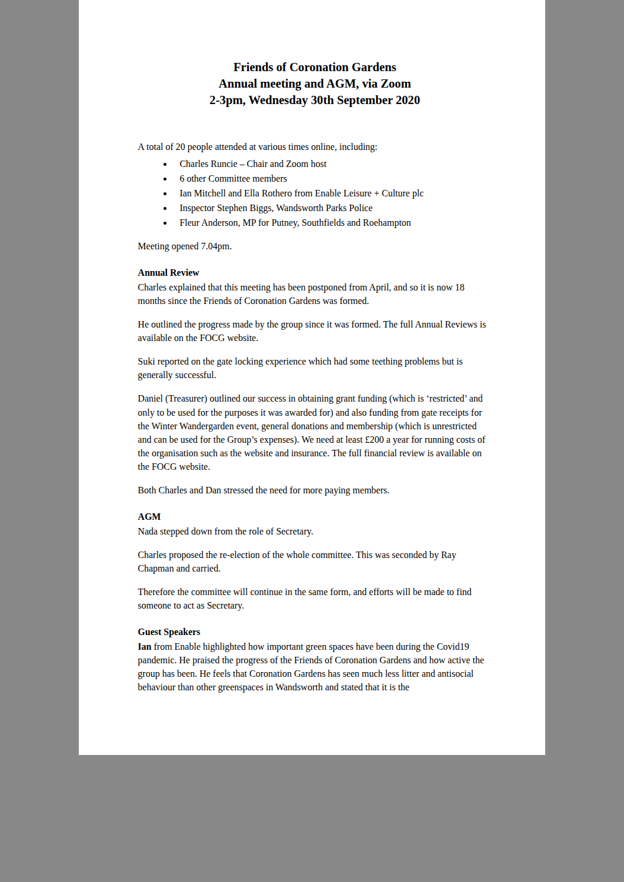Friends of Coronation Gardens
Annual meeting and AGM, via Zoom
2-3pm, Wednesday 30th September 2020
A total of 20 people attended at various times online, including:
Charles Runcie – Chair and Zoom host
6 other Committee members
Ian Mitchell and Ella Rothero from Enable Leisure + Culture plc
Inspector Stephen Biggs, Wandsworth Parks Police
Fleur Anderson, MP for Putney, Southfields and Roehampton
Meeting opened 7.04pm.
Annual Review
Charles explained that this meeting has been postponed from April, and so it is now 18 months since the Friends of Coronation Gardens was formed.
He outlined the progress made by the group since it was formed. The full Annual Reviews is available on the FOCG website.
Suki reported on the gate locking experience which had some teething problems but is generally successful.
Daniel (Treasurer) outlined our success in obtaining grant funding (which is ‘restricted’ and only to be used for the purposes it was awarded for) and also funding from gate receipts for the Winter Wandergarden event, general donations and membership (which is unrestricted and can be used for the Group’s expenses). We need at least £200 a year for running costs of the organisation such as the website and insurance. The full financial review is available on the FOCG website.
Both Charles and Dan stressed the need for more paying members.
AGM
Nada stepped down from the role of Secretary.
Charles proposed the re-election of the whole committee. This was seconded by Ray Chapman and carried.
Therefore the committee will continue in the same form, and efforts will be made to find someone to act as Secretary.
Guest Speakers
Ian from Enable highlighted how important green spaces have been during the Covid19 pandemic. He praised the progress of the Friends of Coronation Gardens and how active the group has been. He feels that Coronation Gardens has seen much less litter and antisocial behaviour than other greenspaces in Wandsworth and stated that it is the